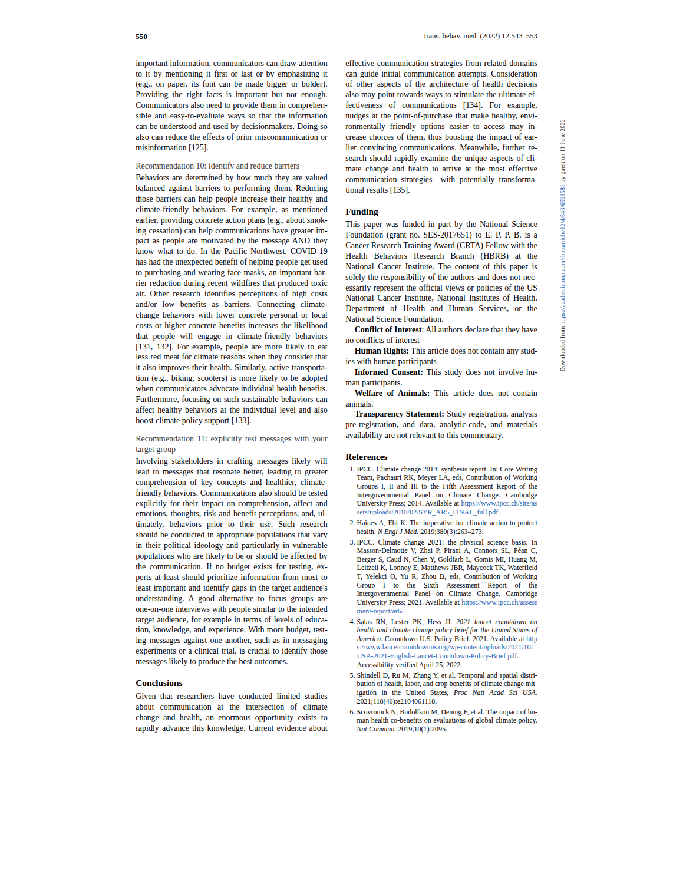550 trans. behav. med. (2022) 12:543–553
Downloaded from https://academic.oup.com/tbm/article/12/4/543/6591581 by guest on 11 June 2022
important information, communicators can draw attention to it by mentioning it first or last or by emphasizing it (e.g., on paper, its font can be made bigger or bolder). Providing the right facts is important but not enough. Communicators also need to provide them in comprehensible and easy-to-evaluate ways so that the information can be understood and used by decisionmakers. Doing so also can reduce the effects of prior miscommunication or misinformation [125].
Recommendation 10: identify and reduce barriers
Behaviors are determined by how much they are valued balanced against barriers to performing them. Reducing those barriers can help people increase their healthy and climate-friendly behaviors. For example, as mentioned earlier, providing concrete action plans (e.g., about smoking cessation) can help communications have greater impact as people are motivated by the message AND they know what to do. In the Pacific Northwest, COVID-19 has had the unexpected benefit of helping people get used to purchasing and wearing face masks, an important barrier reduction during recent wildfires that produced toxic air. Other research identifies perceptions of high costs and/or low benefits as barriers. Connecting climate-change behaviors with lower concrete personal or local costs or higher concrete benefits increases the likelihood that people will engage in climate-friendly behaviors [131, 132]. For example, people are more likely to eat less red meat for climate reasons when they consider that it also improves their health. Similarly, active transportation (e.g., biking, scooters) is more likely to be adopted when communicators advocate individual health benefits. Furthermore, focusing on such sustainable behaviors can affect healthy behaviors at the individual level and also boost climate policy support [133].
Recommendation 11: explicitly test messages with your target group
Involving stakeholders in crafting messages likely will lead to messages that resonate better, leading to greater comprehension of key concepts and healthier, climate-friendly behaviors. Communications also should be tested explicitly for their impact on comprehension, affect and emotions, thoughts, risk and benefit perceptions, and, ultimately, behaviors prior to their use. Such research should be conducted in appropriate populations that vary in their political ideology and particularly in vulnerable populations who are likely to be or should be affected by the communication. If no budget exists for testing, experts at least should prioritize information from most to least important and identify gaps in the target audience's understanding. A good alternative to focus groups are one-on-one interviews with people similar to the intended target audience, for example in terms of levels of education, knowledge, and experience. With more budget, testing messages against one another, such as in messaging experiments or a clinical trial, is crucial to identify those messages likely to produce the best outcomes.
Conclusions
Given that researchers have conducted limited studies about communication at the intersection of climate change and health, an enormous opportunity exists to rapidly advance this knowledge. Current evidence about effective communication strategies from related domains can guide initial communication attempts. Consideration of other aspects of the architecture of health decisions also may point towards ways to stimulate the ultimate effectiveness of communications [134]. For example, nudges at the point-of-purchase that make healthy, environmentally friendly options easier to access may increase choices of them, thus boosting the impact of earlier convincing communications. Meanwhile, further research should rapidly examine the unique aspects of climate change and health to arrive at the most effective communication strategies—with potentially transformational results [135].
Funding
This paper was funded in part by the National Science Foundation (grant no. SES-2017651) to E. P. P. B. is a Cancer Research Training Award (CRTA) Fellow with the Health Behaviors Research Branch (HBRB) at the National Cancer Institute. The content of this paper is solely the responsibility of the authors and does not necessarily represent the official views or policies of the US National Cancer Institute, National Institutes of Health, Department of Health and Human Services, or the National Science Foundation.
Conflict of Interest: All authors declare that they have no conflicts of interest
Human Rights: This article does not contain any studies with human participants
Informed Consent: This study does not involve human participants.
Welfare of Animals: This article does not contain animals.
Transparency Statement: Study registration, analysis pre-registration, and data, analytic-code, and materials availability are not relevant to this commentary.
References
IPCC. Climate change 2014: synthesis report. In: Core Writing Team, Pachauri RK, Meyer LA, eds, Contribution of Working Groups I, II and III to the Fifth Assessment Report of the Intergovernmental Panel on Climate Change. Cambridge University Press; 2014. Available at https://www.ipcc.ch/site/assets/uploads/2018/02/SYR_AR5_FINAL_full.pdf.
Haines A, Ebi K. The imperative for climate action to protect health. N Engl J Med. 2019;380(3):263–273.
IPCC. Climate change 2021: the physical science basis. In Masson-Delmotte V, Zhai P, Pirani A, Connors SL, Péan C, Berger S, Caud N, Chen Y, Goldfarb L, Gomis MI, Huang M, Leitzell K, Lonnoy E, Matthews JBR, Maycock TK, Waterfield T, Yelekçi O, Yu R, Zhou B, eds, Contribution of Working Group I to the Sixth Assessment Report of the Intergovernmental Panel on Climate Change. Cambridge University Press; 2021. Available at https://www.ipcc.ch/assessment-report/ar6/.
Salas RN, Lester PK, Hess JJ. 2021 lancet countdown on health and climate change policy brief for the United States of America. Countdown U.S. Policy Brief. 2021. Available at https://www.lancetcountdownus.org/wp-content/uploads/2021/10/USA-2021-English-Lancet-Countdown-Policy-Brief.pdf. Accessibility verified April 25, 2022.
Shindell D, Ru M, Zhang Y, et al. Temporal and spatial distribution of health, labor, and crop benefits of climate change mitigation in the United States, Proc Natl Acad Sci USA. 2021;118(46):e2104061118.
Scovronick N, Budolfson M, Dennig F, et al. The impact of human health co-benefits on evaluations of global climate policy. Nat Commun. 2019;10(1):2095.